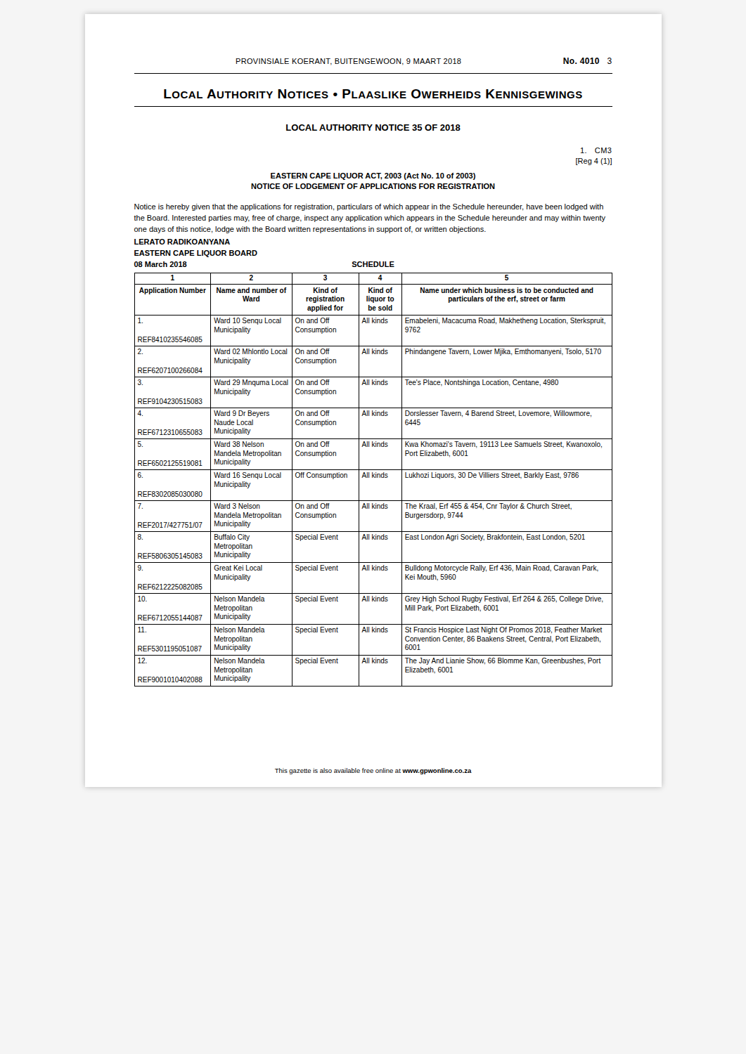PROVINSIALE KOERANT, BUITENGEWOON, 9 MAART 2018
No. 4010 3
LOCAL AUTHORITY NOTICES • PLAASLIKE OWERHEIDS KENNISGEWINGS
LOCAL AUTHORITY NOTICE 35 OF 2018
1. CM3
[Reg 4 (1)]
EASTERN CAPE LIQUOR ACT, 2003 (Act No. 10 of 2003)
NOTICE OF LODGEMENT OF APPLICATIONS FOR REGISTRATION
Notice is hereby given that the applications for registration, particulars of which appear in the Schedule hereunder, have been lodged with the Board. Interested parties may, free of charge, inspect any application which appears in the Schedule hereunder and may within twenty one days of this notice, lodge with the Board written representations in support of, or written objections.
LERATO RADIKOANYANA
EASTERN CAPE LIQUOR BOARD
08 March 2018
SCHEDULE
| 1 | 2 | 3 | 4 | 5 |
| --- | --- | --- | --- | --- |
| Application Number | Name and number of Ward | Kind of registration applied for | Kind of liquor to be sold | Name under which business is to be conducted and particulars of the erf, street or farm |
| 1. REF8410235546085 | Ward 10 Senqu Local Municipality | On and Off Consumption | All kinds | Emabeleni, Macacuma Road, Makhetheng Location, Sterkspruit, 9762 |
| 2. REF6207100266084 | Ward 02 Mhlontlo Local Municipality | On and Off Consumption | All kinds | Phindangene Tavern, Lower Mjika, Emthomanyeni, Tsolo, 5170 |
| 3. REF9104230515083 | Ward 29 Mnquma Local Municipality | On and Off Consumption | All kinds | Tee's Place, Nontshinga Location, Centane, 4980 |
| 4. REF6712310655083 | Ward 9 Dr Beyers Naude Local Municipality | On and Off Consumption | All kinds | Dorslesser Tavern, 4 Barend Street, Lovemore, Willowmore, 6445 |
| 5. REF6502125519081 | Ward 38 Nelson Mandela Metropolitan Municipality | On and Off Consumption | All kinds | Kwa Khomazi's Tavern, 19113 Lee Samuels Street, Kwanoxolo, Port Elizabeth, 6001 |
| 6. REF8302085030080 | Ward 16 Senqu Local Municipality | Off Consumption | All kinds | Lukhozi Liquors, 30 De Villiers Street, Barkly East, 9786 |
| 7. REF2017/427751/07 | Ward 3 Nelson Mandela Metropolitan Municipality | On and Off Consumption | All kinds | The Kraal, Erf 455 & 454, Cnr Taylor & Church Street, Burgersdorp, 9744 |
| 8. REF5806305145083 | Buffalo City Metropolitan Municipality | Special Event | All kinds | East London Agri Society, Brakfontein, East London, 5201 |
| 9. REF6212225082085 | Great Kei Local Municipality | Special Event | All kinds | Bulldong Motorcycle Rally, Erf 436, Main Road, Caravan Park, Kei Mouth, 5960 |
| 10. REF6712055144087 | Nelson Mandela Metropolitan Municipality | Special Event | All kinds | Grey High School Rugby Festival, Erf 264 & 265, College Drive, Mill Park, Port Elizabeth, 6001 |
| 11. REF5301195051087 | Nelson Mandela Metropolitan Municipality | Special Event | All kinds | St Francis Hospice Last Night Of Promos 2018, Feather Market Convention Center, 86 Baakens Street, Central, Port Elizabeth, 6001 |
| 12. REF9001010402088 | Nelson Mandela Metropolitan Municipality | Special Event | All kinds | The Jay And Lianie Show, 66 Blomme Kan, Greenbushes, Port Elizabeth, 6001 |
This gazette is also available free online at www.gpwonline.co.za